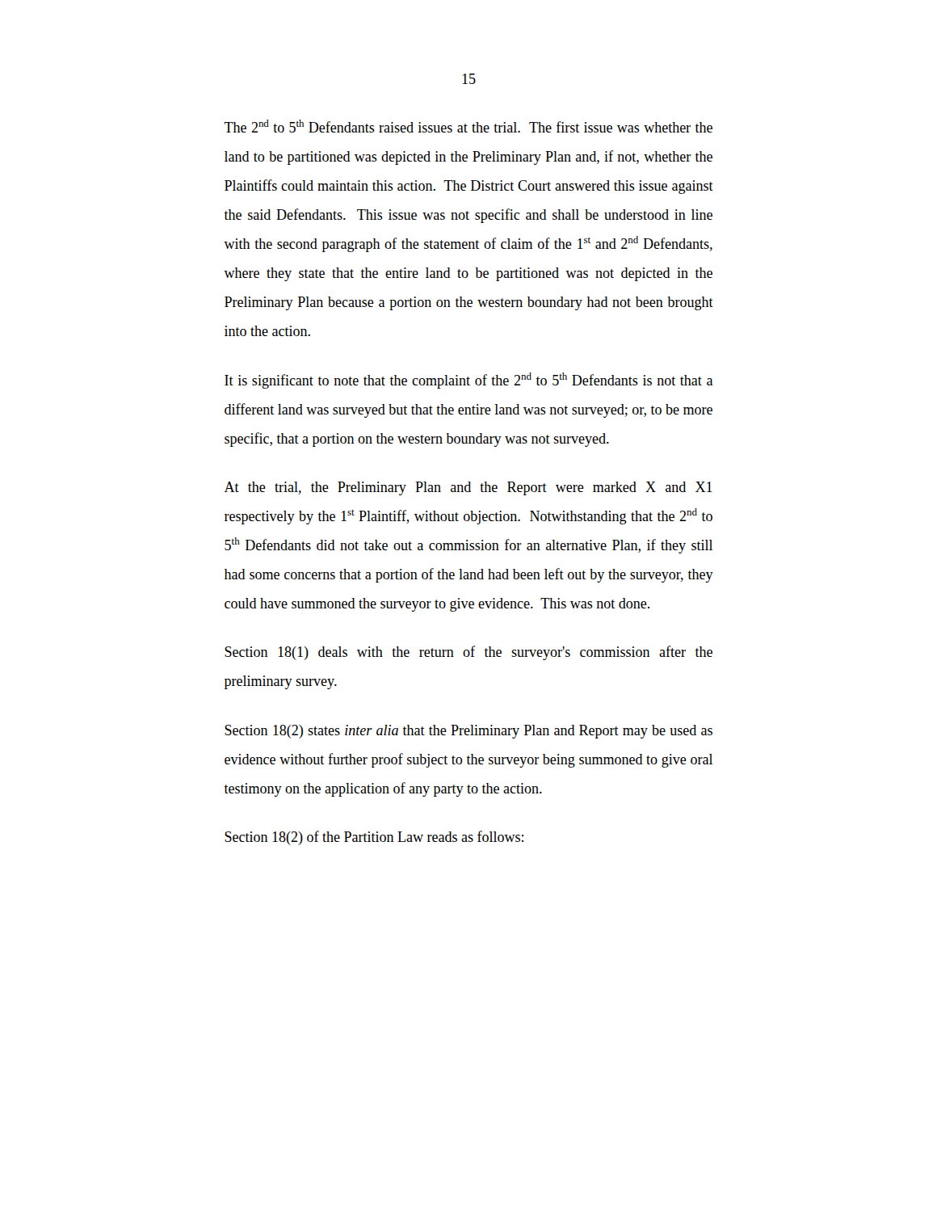15
The 2nd to 5th Defendants raised issues at the trial. The first issue was whether the land to be partitioned was depicted in the Preliminary Plan and, if not, whether the Plaintiffs could maintain this action. The District Court answered this issue against the said Defendants. This issue was not specific and shall be understood in line with the second paragraph of the statement of claim of the 1st and 2nd Defendants, where they state that the entire land to be partitioned was not depicted in the Preliminary Plan because a portion on the western boundary had not been brought into the action.
It is significant to note that the complaint of the 2nd to 5th Defendants is not that a different land was surveyed but that the entire land was not surveyed; or, to be more specific, that a portion on the western boundary was not surveyed.
At the trial, the Preliminary Plan and the Report were marked X and X1 respectively by the 1st Plaintiff, without objection. Notwithstanding that the 2nd to 5th Defendants did not take out a commission for an alternative Plan, if they still had some concerns that a portion of the land had been left out by the surveyor, they could have summoned the surveyor to give evidence. This was not done.
Section 18(1) deals with the return of the surveyor's commission after the preliminary survey.
Section 18(2) states inter alia that the Preliminary Plan and Report may be used as evidence without further proof subject to the surveyor being summoned to give oral testimony on the application of any party to the action.
Section 18(2) of the Partition Law reads as follows: